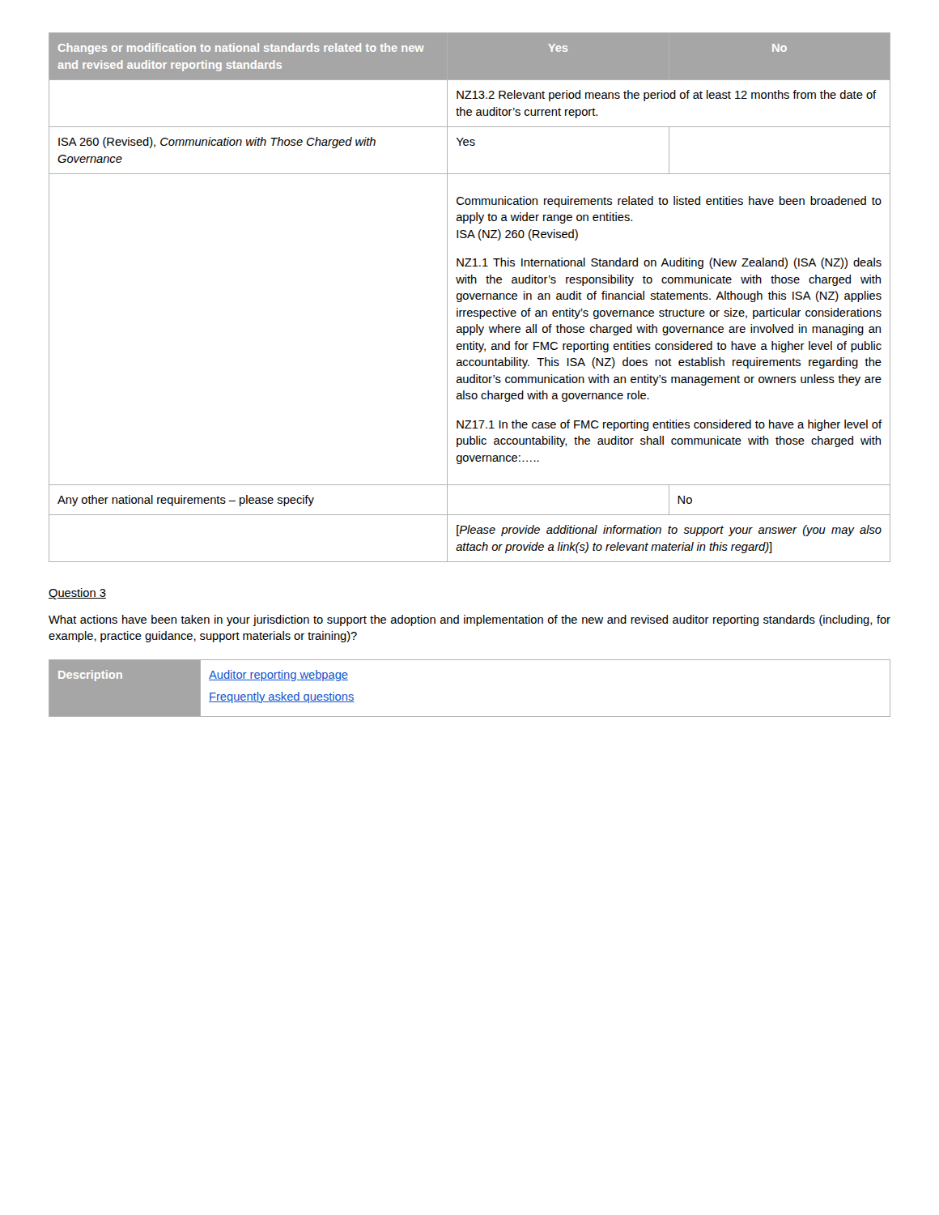| Changes or modification to national standards related to the new and revised auditor reporting standards | Yes | No |
| --- | --- | --- |
| | NZ13.2 Relevant period means the period of at least 12 months from the date of the auditor’s current report. |
| ISA 260 (Revised), Communication with Those Charged with Governance | Yes | |
| | Communication requirements related to listed entities have been broadened to apply to a wider range on entities. ISA (NZ) 260 (Revised) NZ1.1 This International Standard on Auditing (New Zealand) (ISA (NZ)) deals with the auditor’s responsibility to communicate with those charged with governance in an audit of financial statements. Although this ISA (NZ) applies irrespective of an entity’s governance structure or size, particular considerations apply where all of those charged with governance are involved in managing an entity, and for FMC reporting entities considered to have a higher level of public accountability. This ISA (NZ) does not establish requirements regarding the auditor’s communication with an entity’s management or owners unless they are also charged with a governance role. NZ17.1 In the case of FMC reporting entities considered to have a higher level of public accountability, the auditor shall communicate with those charged with governance:….. |
| Any other national requirements – please specify | | No |
| | [ Please provide additional information to support your answer (you may also attach or provide a link(s) to relevant material in this regard) ] |
Question 3
What actions have been taken in your jurisdiction to support the adoption and implementation of the new and revised auditor reporting standards (including, for example, practice guidance, support materials or training)?
| Description | Auditor reporting webpage Frequently asked questions |